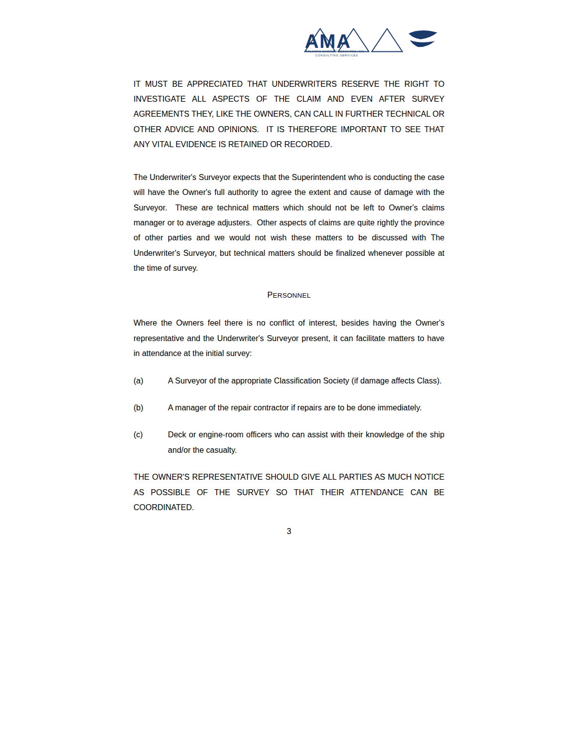IT MUST BE APPRECIATED THAT UNDERWRITERS RESERVE THE RIGHT TO INVESTIGATE ALL ASPECTS OF THE CLAIM AND EVEN AFTER SURVEY AGREEMENTS THEY, LIKE THE OWNERS, CAN CALL IN FURTHER TECHNICAL OR OTHER ADVICE AND OPINIONS. IT IS THEREFORE IMPORTANT TO SEE THAT ANY VITAL EVIDENCE IS RETAINED OR RECORDED.
The Underwriter's Surveyor expects that the Superintendent who is conducting the case will have the Owner's full authority to agree the extent and cause of damage with the Surveyor. These are technical matters which should not be left to Owner's claims manager or to average adjusters. Other aspects of claims are quite rightly the province of other parties and we would not wish these matters to be discussed with The Underwriter's Surveyor, but technical matters should be finalized whenever possible at the time of survey.
PERSONNEL
Where the Owners feel there is no conflict of interest, besides having the Owner's representative and the Underwriter's Surveyor present, it can facilitate matters to have in attendance at the initial survey:
(a)
A Surveyor of the appropriate Classification Society (if damage affects Class).
(b)
A manager of the repair contractor if repairs are to be done immediately.
(c)
Deck or engine-room officers who can assist with their knowledge of the ship and/or the casualty.
THE OWNER'S REPRESENTATIVE SHOULD GIVE ALL PARTIES AS MUCH NOTICE AS POSSIBLE OF THE SURVEY SO THAT THEIR ATTENDANCE CAN BE COORDINATED.
3